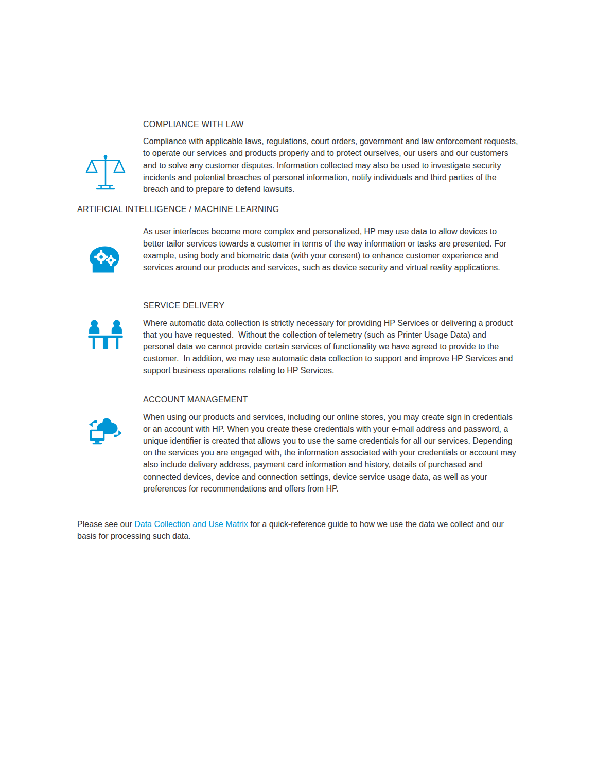Compliance with Law
Compliance with applicable laws, regulations, court orders, government and law enforcement requests, to operate our services and products properly and to protect ourselves, our users and our customers and to solve any customer disputes. Information collected may also be used to investigate security incidents and potential breaches of personal information, notify individuals and third parties of the breach and to prepare to defend lawsuits.
Artificial Intelligence / Machine Learning
Artificial Intelligence / Machine Learning
As user interfaces become more complex and personalized, HP may use data to allow devices to better tailor services towards a customer in terms of the way information or tasks are presented. For example, using body and biometric data (with your consent) to enhance customer experience and services around our products and services, such as device security and virtual reality applications.
Service Delivery
Where automatic data collection is strictly necessary for providing HP Services or delivering a product that you have requested. Without the collection of telemetry (such as Printer Usage Data) and personal data we cannot provide certain services of functionality we have agreed to provide to the customer. In addition, we may use automatic data collection to support and improve HP Services and support business operations relating to HP Services.
Account Management
When using our products and services, including our online stores, you may create sign in credentials or an account with HP. When you create these credentials with your e-mail address and password, a unique identifier is created that allows you to use the same credentials for all our services. Depending on the services you are engaged with, the information associated with your credentials or account may also include delivery address, payment card information and history, details of purchased and connected devices, device and connection settings, device service usage data, as well as your preferences for recommendations and offers from HP.
Please see our Data Collection and Use Matrix for a quick-reference guide to how we use the data we collect and our basis for processing such data.